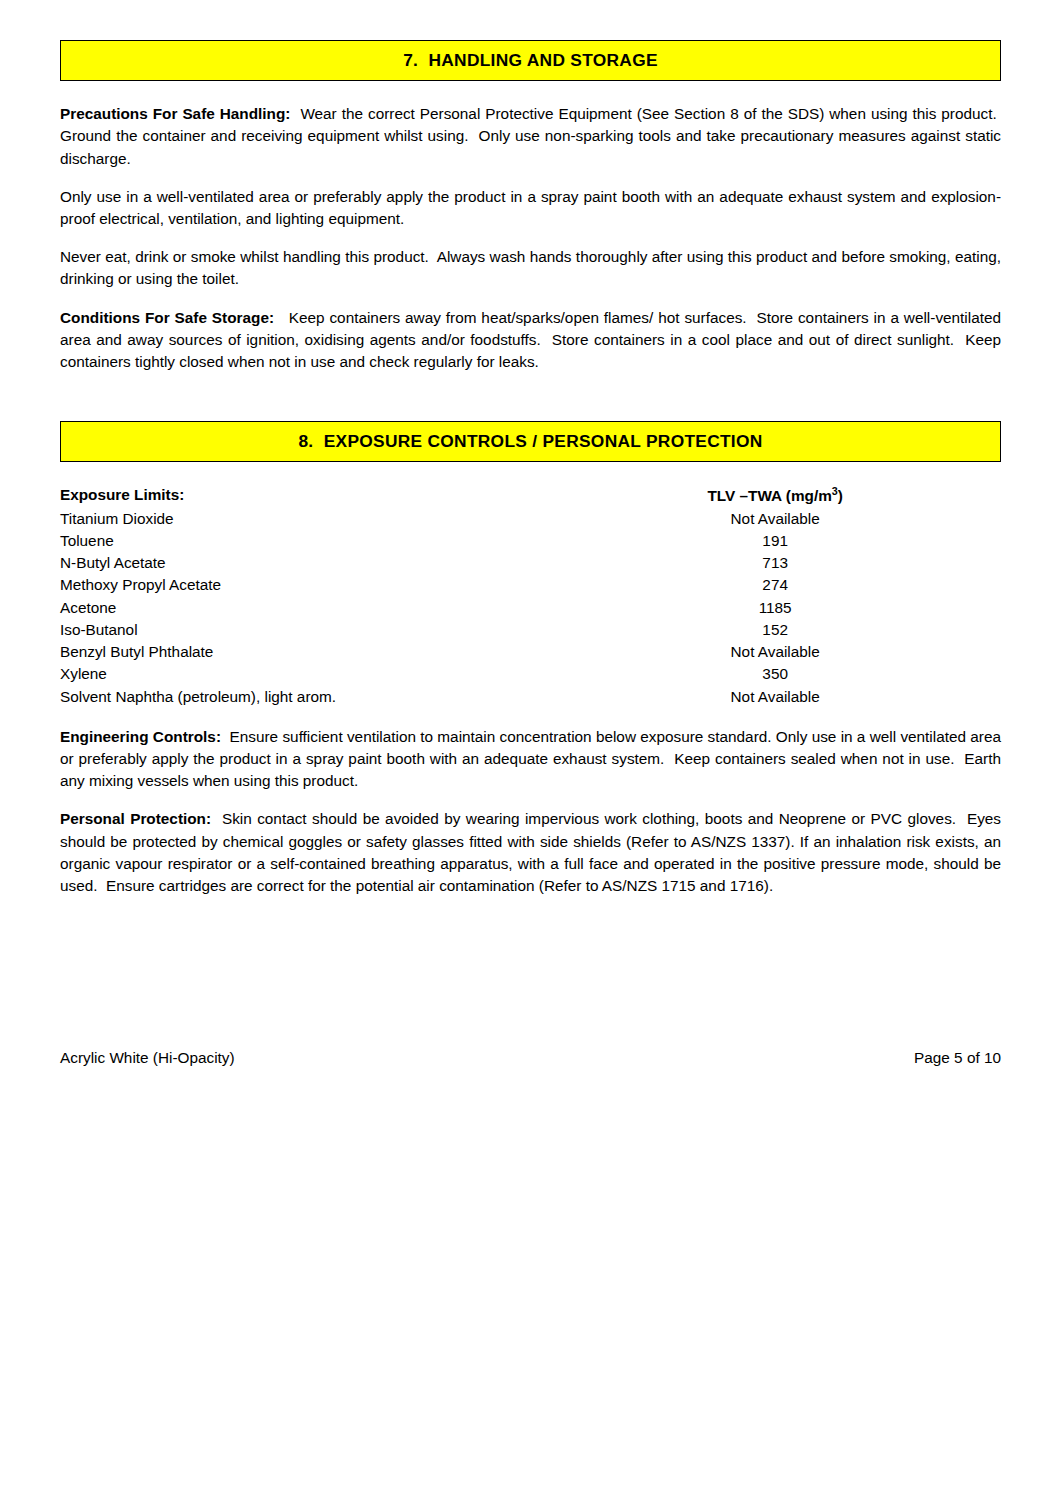7. HANDLING AND STORAGE
Precautions For Safe Handling: Wear the correct Personal Protective Equipment (See Section 8 of the SDS) when using this product. Ground the container and receiving equipment whilst using. Only use non-sparking tools and take precautionary measures against static discharge.
Only use in a well-ventilated area or preferably apply the product in a spray paint booth with an adequate exhaust system and explosion-proof electrical, ventilation, and lighting equipment.
Never eat, drink or smoke whilst handling this product. Always wash hands thoroughly after using this product and before smoking, eating, drinking or using the toilet.
Conditions For Safe Storage: Keep containers away from heat/sparks/open flames/ hot surfaces. Store containers in a well-ventilated area and away sources of ignition, oxidising agents and/or foodstuffs. Store containers in a cool place and out of direct sunlight. Keep containers tightly closed when not in use and check regularly for leaks.
8. EXPOSURE CONTROLS / PERSONAL PROTECTION
| Exposure Limits: | TLV –TWA (mg/m 3 ) |
| Titanium Dioxide | Not Available |
| Toluene | 191 |
| N-Butyl Acetate | 713 |
| Methoxy Propyl Acetate | 274 |
| Acetone | 1185 |
| Iso-Butanol | 152 |
| Benzyl Butyl Phthalate | Not Available |
| Xylene | 350 |
| Solvent Naphtha (petroleum), light arom. | Not Available |
Engineering Controls: Ensure sufficient ventilation to maintain concentration below exposure standard. Only use in a well ventilated area or preferably apply the product in a spray paint booth with an adequate exhaust system. Keep containers sealed when not in use. Earth any mixing vessels when using this product.
Personal Protection: Skin contact should be avoided by wearing impervious work clothing, boots and Neoprene or PVC gloves. Eyes should be protected by chemical goggles or safety glasses fitted with side shields (Refer to AS/NZS 1337). If an inhalation risk exists, an organic vapour respirator or a self-contained breathing apparatus, with a full face and operated in the positive pressure mode, should be used. Ensure cartridges are correct for the potential air contamination (Refer to AS/NZS 1715 and 1716).
Acrylic White (Hi-Opacity)
Page 5 of 10